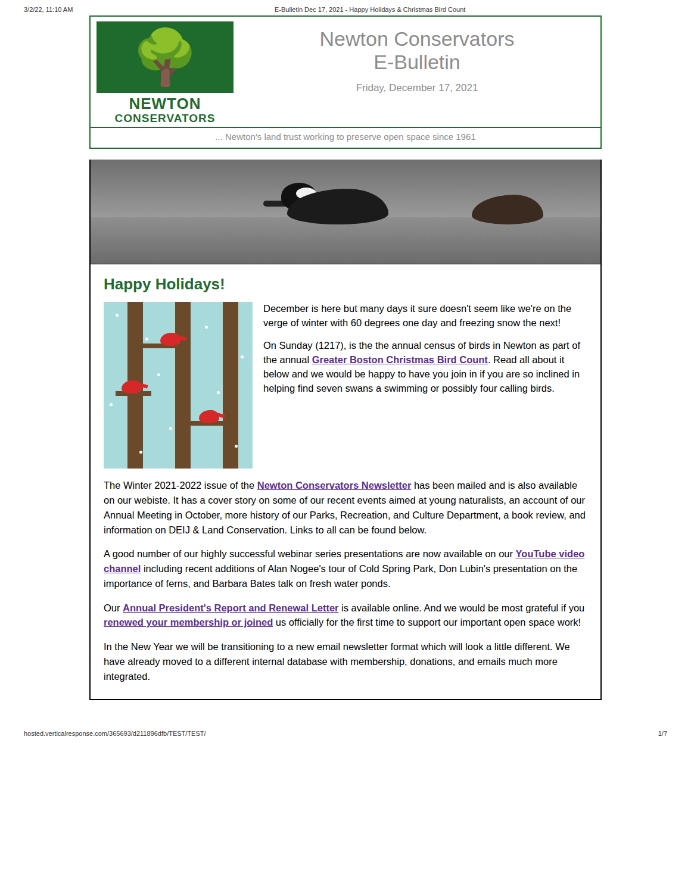3/2/22, 11:10 AM
E-Bulletin Dec 17, 2021 - Happy Holidays & Christmas Bird Count
🌳
NEWTON CONSERVATORS
Newton Conservators
E-Bulletin
Friday, December 17, 2021
... Newton's land trust working to preserve open space since 1961
Happy Holidays!
December is here but many days it sure doesn't seem like we're on the verge of winter with 60 degrees one day and freezing snow the next!
On Sunday (1217), is the the annual census of birds in Newton as part of the annual Greater Boston Christmas Bird Count. Read all about it below and we would be happy to have you join in if you are so inclined in helping find seven swans a swimming or possibly four calling birds.
The Winter 2021-2022 issue of the Newton Conservators Newsletter has been mailed and is also available on our webiste. It has a cover story on some of our recent events aimed at young naturalists, an account of our Annual Meeting in October, more history of our Parks, Recreation, and Culture Department, a book review, and information on DEIJ & Land Conservation. Links to all can be found below.
A good number of our highly successful webinar series presentations are now available on our YouTube video channel including recent additions of Alan Nogee's tour of Cold Spring Park, Don Lubin's presentation on the importance of ferns, and Barbara Bates talk on fresh water ponds.
Our Annual President's Report and Renewal Letter is available online. And we would be most grateful if you renewed your membership or joined us officially for the first time to support our important open space work!
In the New Year we will be transitioning to a new email newsletter format which will look a little different. We have already moved to a different internal database with membership, donations, and emails much more integrated.
hosted.verticalresponse.com/365693/d211896dfb/TEST/TEST/
1/7